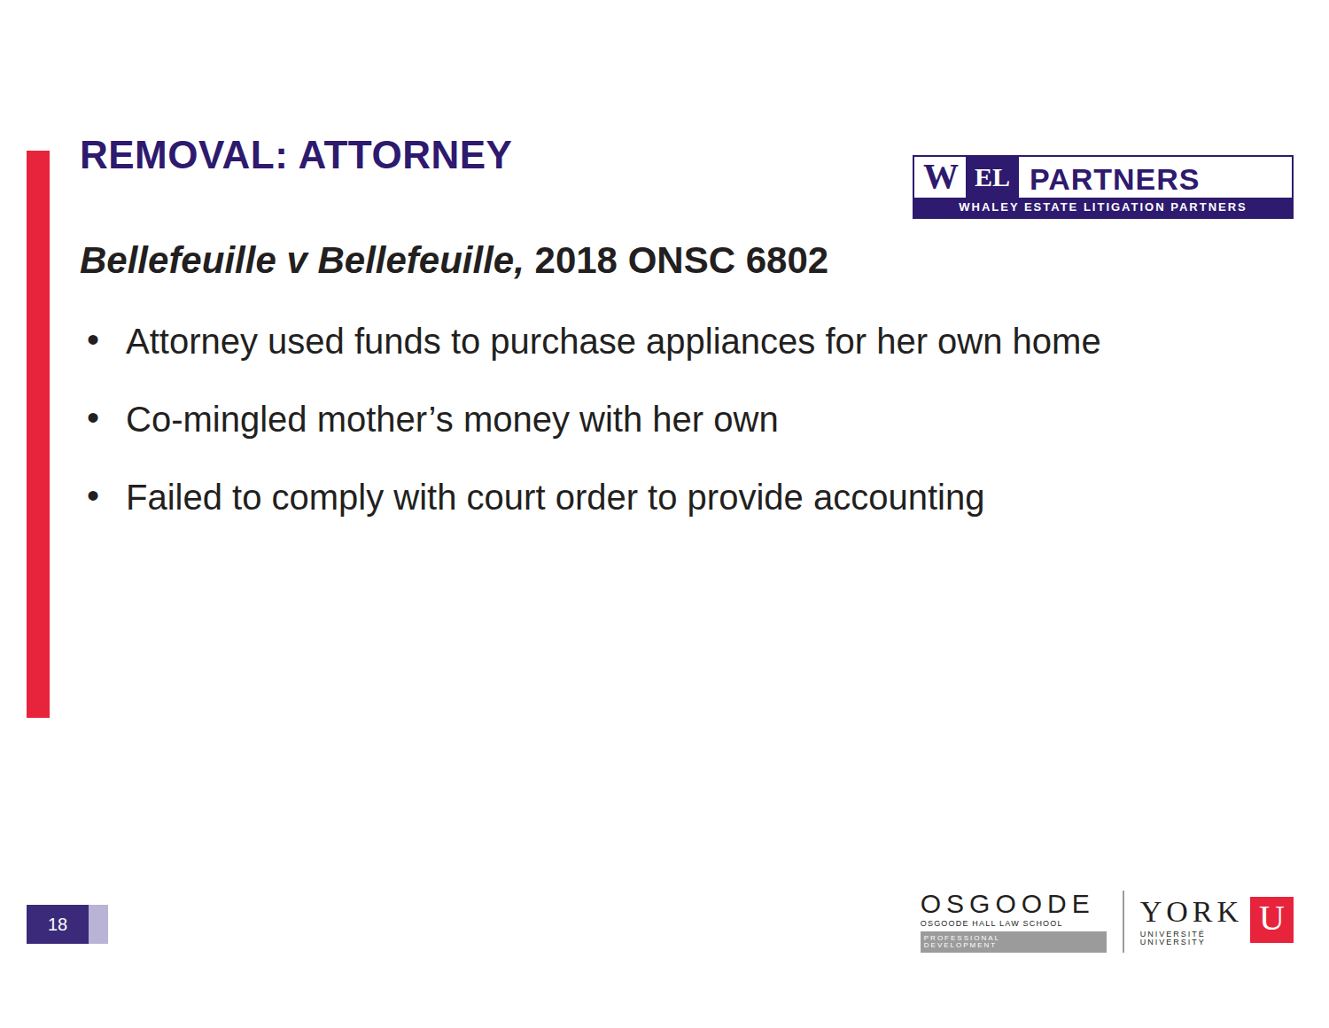WEL PARTNERS
WHALEY ESTATE LITIGATION PARTNERS
REMOVAL: ATTORNEY
Bellefeuille v Bellefeuille, 2018 ONSC 6802
Attorney used funds to purchase appliances for her own home
Co-mingled mother’s money with her own
Failed to comply with court order to provide accounting
18
OSGOODE
OSGOODE HALL LAW SCHOOL
PROFESSIONAL
DEVELOPMENT
YORK
UNIVERSITÉ
UNIVERSITY
U